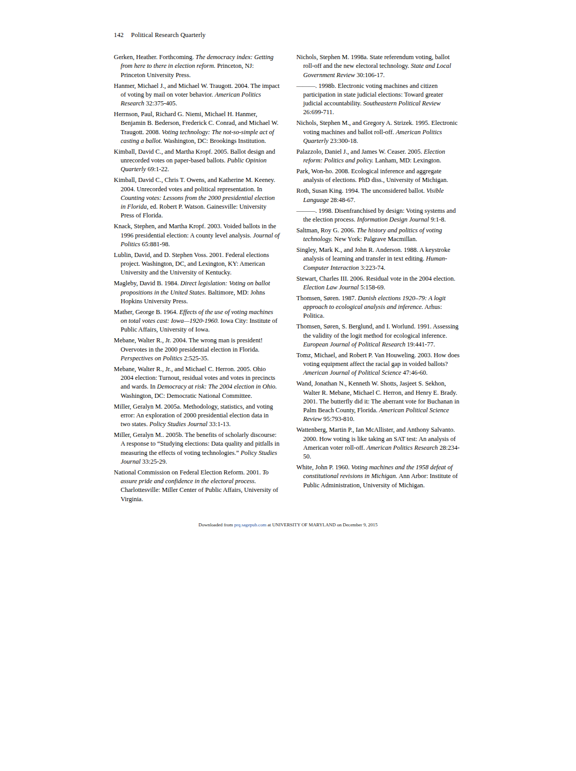142 Political Research Quarterly
Gerken, Heather. Forthcoming. The democracy index: Getting from here to there in election reform. Princeton, NJ: Princeton University Press.
Hanmer, Michael J., and Michael W. Traugott. 2004. The impact of voting by mail on voter behavior. American Politics Research 32:375-405.
Herrnson, Paul, Richard G. Niemi, Michael H. Hanmer, Benjamin B. Bederson, Frederick C. Conrad, and Michael W. Traugott. 2008. Voting technology: The not-so-simple act of casting a ballot. Washington, DC: Brookings Institution.
Kimball, David C., and Martha Kropf. 2005. Ballot design and unrecorded votes on paper-based ballots. Public Opinion Quarterly 69:1-22.
Kimball, David C., Chris T. Owens, and Katherine M. Keeney. 2004. Unrecorded votes and political representation. In Counting votes: Lessons from the 2000 presidential election in Florida, ed. Robert P. Watson. Gainesville: University Press of Florida.
Knack, Stephen, and Martha Kropf. 2003. Voided ballots in the 1996 presidential election: A county level analysis. Journal of Politics 65:881-98.
Lublin, David, and D. Stephen Voss. 2001. Federal elections project. Washington, DC, and Lexington, KY: American University and the University of Kentucky.
Magleby, David B. 1984. Direct legislation: Voting on ballot propositions in the United States. Baltimore, MD: Johns Hopkins University Press.
Mather, George B. 1964. Effects of the use of voting machines on total votes cast: Iowa—1920-1960. Iowa City: Institute of Public Affairs, University of Iowa.
Mebane, Walter R., Jr. 2004. The wrong man is president! Overvotes in the 2000 presidential election in Florida. Perspectives on Politics 2:525-35.
Mebane, Walter R., Jr., and Michael C. Herron. 2005. Ohio 2004 election: Turnout, residual votes and votes in precincts and wards. In Democracy at risk: The 2004 election in Ohio. Washington, DC: Democratic National Committee.
Miller, Geralyn M. 2005a. Methodology, statistics, and voting error: An exploration of 2000 presidential election data in two states. Policy Studies Journal 33:1-13.
Miller, Geralyn M.. 2005b. The benefits of scholarly discourse: A response to “Studying elections: Data quality and pitfalls in measuring the effects of voting technologies.” Policy Studies Journal 33:25-29.
National Commission on Federal Election Reform. 2001. To assure pride and confidence in the electoral process. Charlottesville: Miller Center of Public Affairs, University of Virginia.
Nichols, Stephen M. 1998a. State referendum voting, ballot roll-off and the new electoral technology. State and Local Government Review 30:106-17.
———. 1998b. Electronic voting machines and citizen participation in state judicial elections: Toward greater judicial accountability. Southeastern Political Review 26:699-711.
Nichols, Stephen M., and Gregory A. Strizek. 1995. Electronic voting machines and ballot roll-off. American Politics Quarterly 23:300-18.
Palazzolo, Daniel J., and James W. Ceaser. 2005. Election reform: Politics and policy. Lanham, MD: Lexington.
Park, Won-ho. 2008. Ecological inference and aggregate analysis of elections. PhD diss., University of Michigan.
Roth, Susan King. 1994. The unconsidered ballot. Visible Language 28:48-67.
———. 1998. Disenfranchised by design: Voting systems and the election process. Information Design Journal 9:1-8.
Saltman, Roy G. 2006. The history and politics of voting technology. New York: Palgrave Macmillan.
Singley, Mark K., and John R. Anderson. 1988. A keystroke analysis of learning and transfer in text editing. Human-Computer Interaction 3:223-74.
Stewart, Charles III. 2006. Residual vote in the 2004 election. Election Law Journal 5:158-69.
Thomsen, Søren. 1987. Danish elections 1920–79: A logit approach to ecological analysis and inference. Arhus: Politica.
Thomsen, Søren, S. Berglund, and I. Worlund. 1991. Assessing the validity of the logit method for ecological inference. European Journal of Political Research 19:441-77.
Tomz, Michael, and Robert P. Van Houweling. 2003. How does voting equipment affect the racial gap in voided ballots? American Journal of Political Science 47:46-60.
Wand, Jonathan N., Kenneth W. Shotts, Jasjeet S. Sekhon, Walter R. Mebane, Michael C. Herron, and Henry E. Brady. 2001. The butterfly did it: The aberrant vote for Buchanan in Palm Beach County, Florida. American Political Science Review 95:793-810.
Wattenberg, Martin P., Ian McAllister, and Anthony Salvanto. 2000. How voting is like taking an SAT test: An analysis of American voter roll-off. American Politics Research 28:234-50.
White, John P. 1960. Voting machines and the 1958 defeat of constitutional revisions in Michigan. Ann Arbor: Institute of Public Administration, University of Michigan.
Downloaded from prq.sagepub.com at UNIVERSITY OF MARYLAND on December 9, 2015